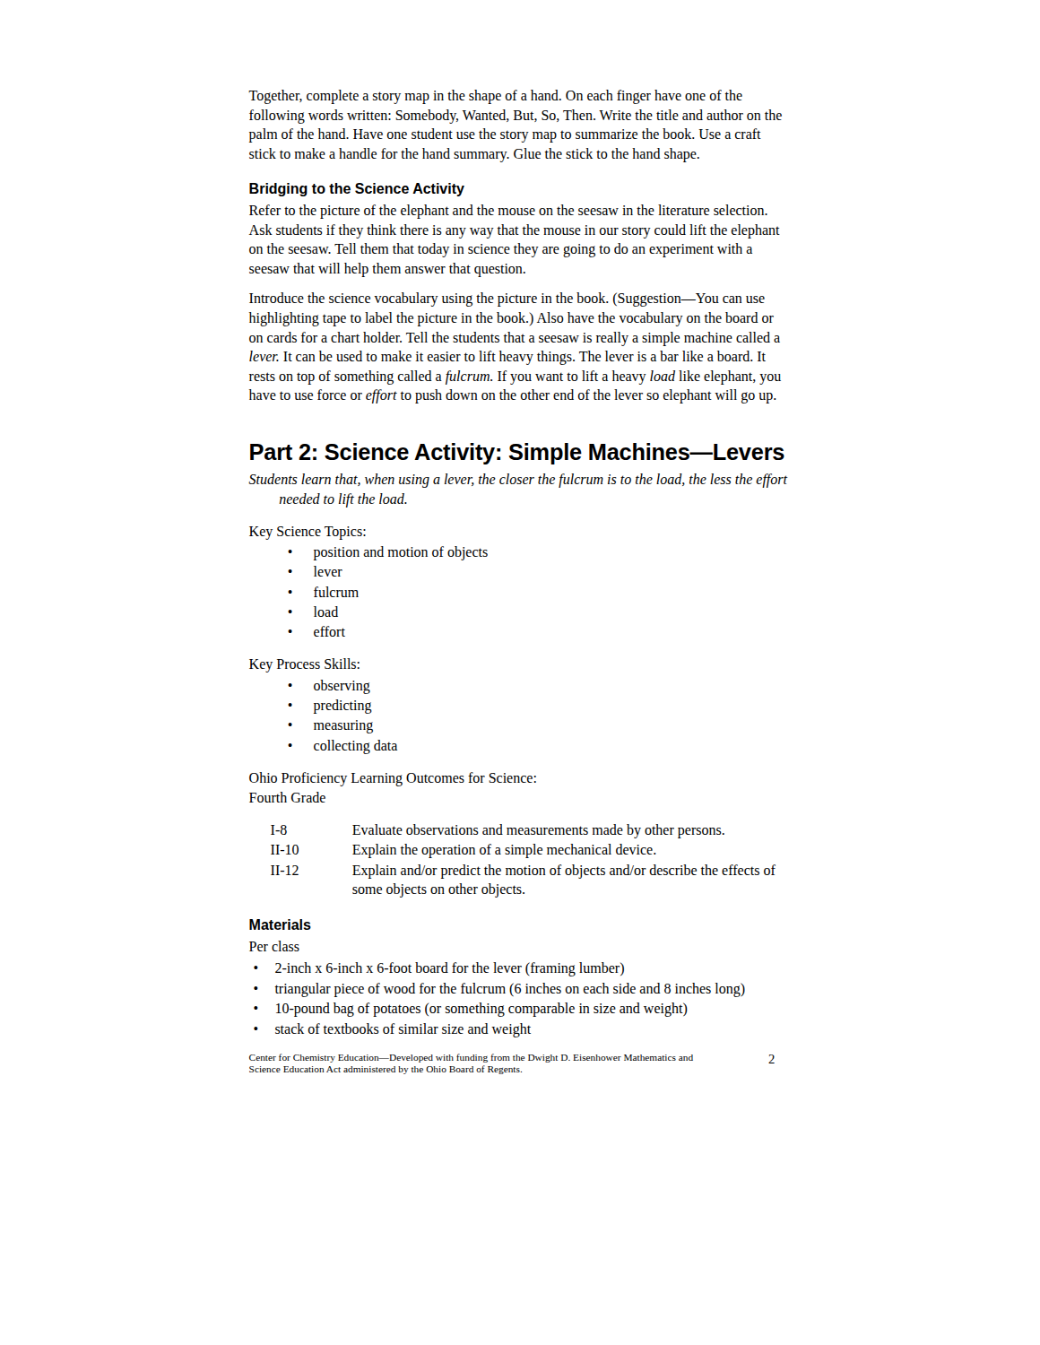Together, complete a story map in the shape of a hand. On each finger have one of the following words written: Somebody, Wanted, But, So, Then. Write the title and author on the palm of the hand. Have one student use the story map to summarize the book. Use a craft stick to make a handle for the hand summary. Glue the stick to the hand shape.
Bridging to the Science Activity
Refer to the picture of the elephant and the mouse on the seesaw in the literature selection. Ask students if they think there is any way that the mouse in our story could lift the elephant on the seesaw. Tell them that today in science they are going to do an experiment with a seesaw that will help them answer that question.
Introduce the science vocabulary using the picture in the book. (Suggestion—You can use highlighting tape to label the picture in the book.) Also have the vocabulary on the board or on cards for a chart holder. Tell the students that a seesaw is really a simple machine called a lever. It can be used to make it easier to lift heavy things. The lever is a bar like a board. It rests on top of something called a fulcrum. If you want to lift a heavy load like elephant, you have to use force or effort to push down on the other end of the lever so elephant will go up.
Part 2: Science Activity: Simple Machines—Levers
Students learn that, when using a lever, the closer the fulcrum is to the load, the less the effort needed to lift the load.
Key Science Topics:
position and motion of objects
lever
fulcrum
load
effort
Key Process Skills:
observing
predicting
measuring
collecting data
Ohio Proficiency Learning Outcomes for Science:
Fourth Grade
| I-8 | Evaluate observations and measurements made by other persons. |
| II-10 | Explain the operation of a simple mechanical device. |
| II-12 | Explain and/or predict the motion of objects and/or describe the effects of some objects on other objects. |
Materials
Per class
2-inch x 6-inch x 6-foot board for the lever (framing lumber)
triangular piece of wood for the fulcrum (6 inches on each side and 8 inches long)
10-pound bag of potatoes (or something comparable in size and weight)
stack of textbooks of similar size and weight
Center for Chemistry Education—Developed with funding from the Dwight D. Eisenhower Mathematics and Science Education Act administered by the Ohio Board of Regents. 2